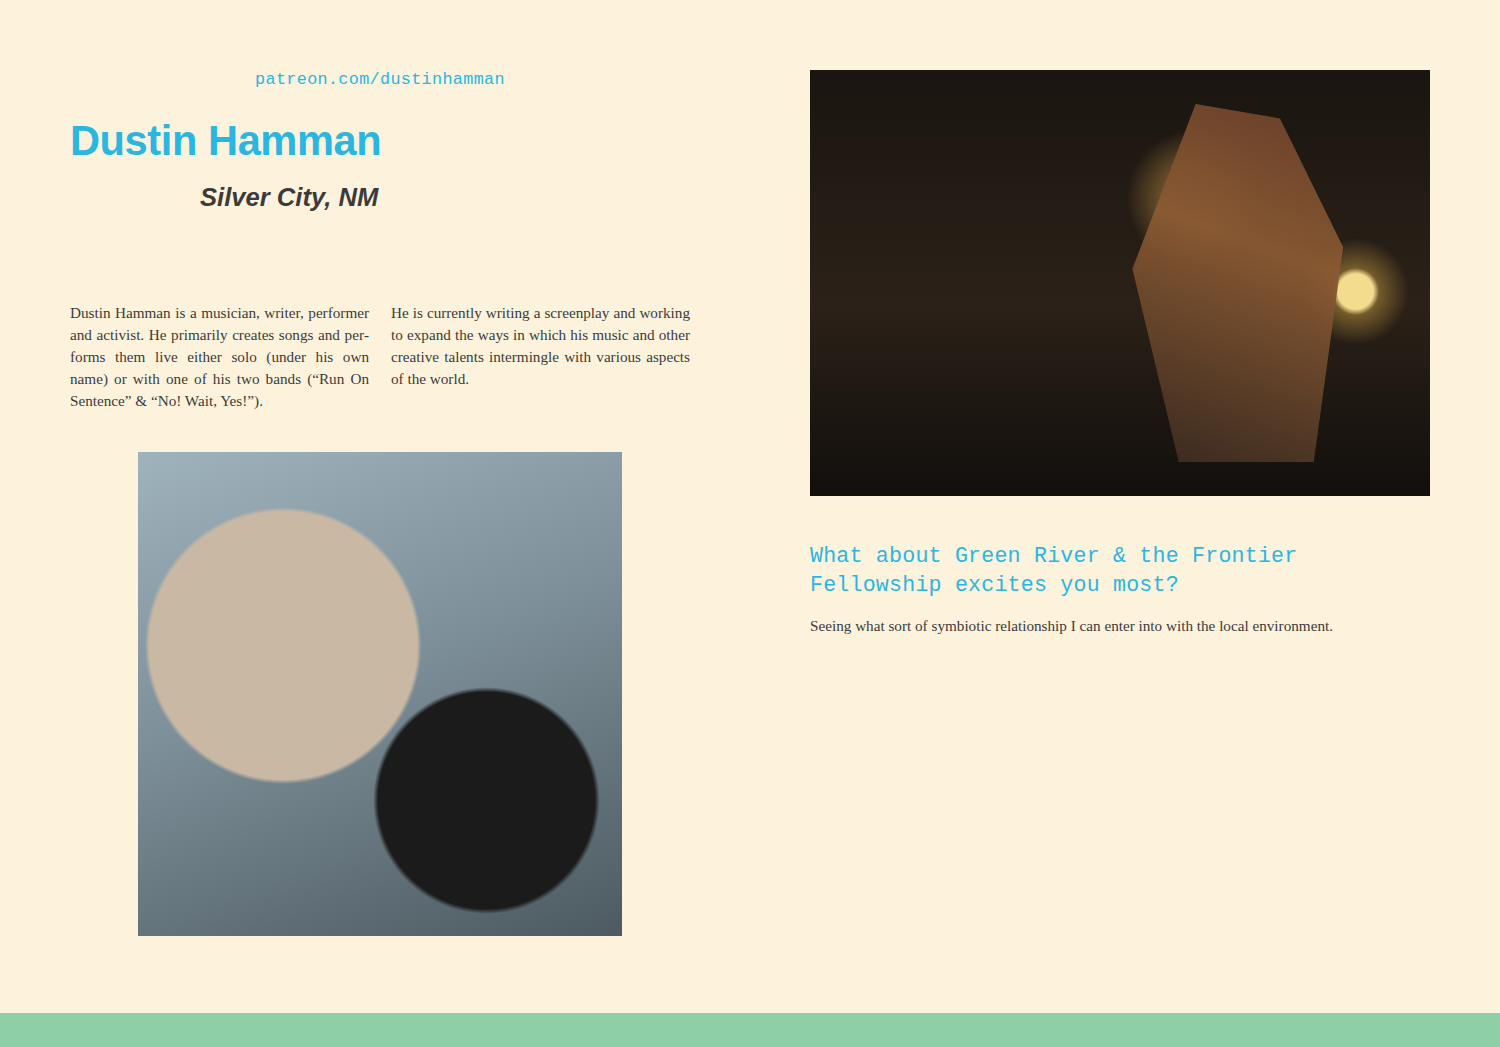patreon.com/dustinhamman
Dustin Hamman
Silver City, NM
Dustin Hamman is a musician, writer, performer and activist. He primarily creates songs and performs them live either solo (under his own name) or with one of his two bands (“Run On Sentence” & “No! Wait, Yes!”).
He is currently writing a screenplay and working to expand the ways in which his music and other creative talents intermingle with various aspects of the world.
What about Green River & the Frontier Fellowship excites you most?
Seeing what sort of symbiotic relationship I can enter into with the local environment.